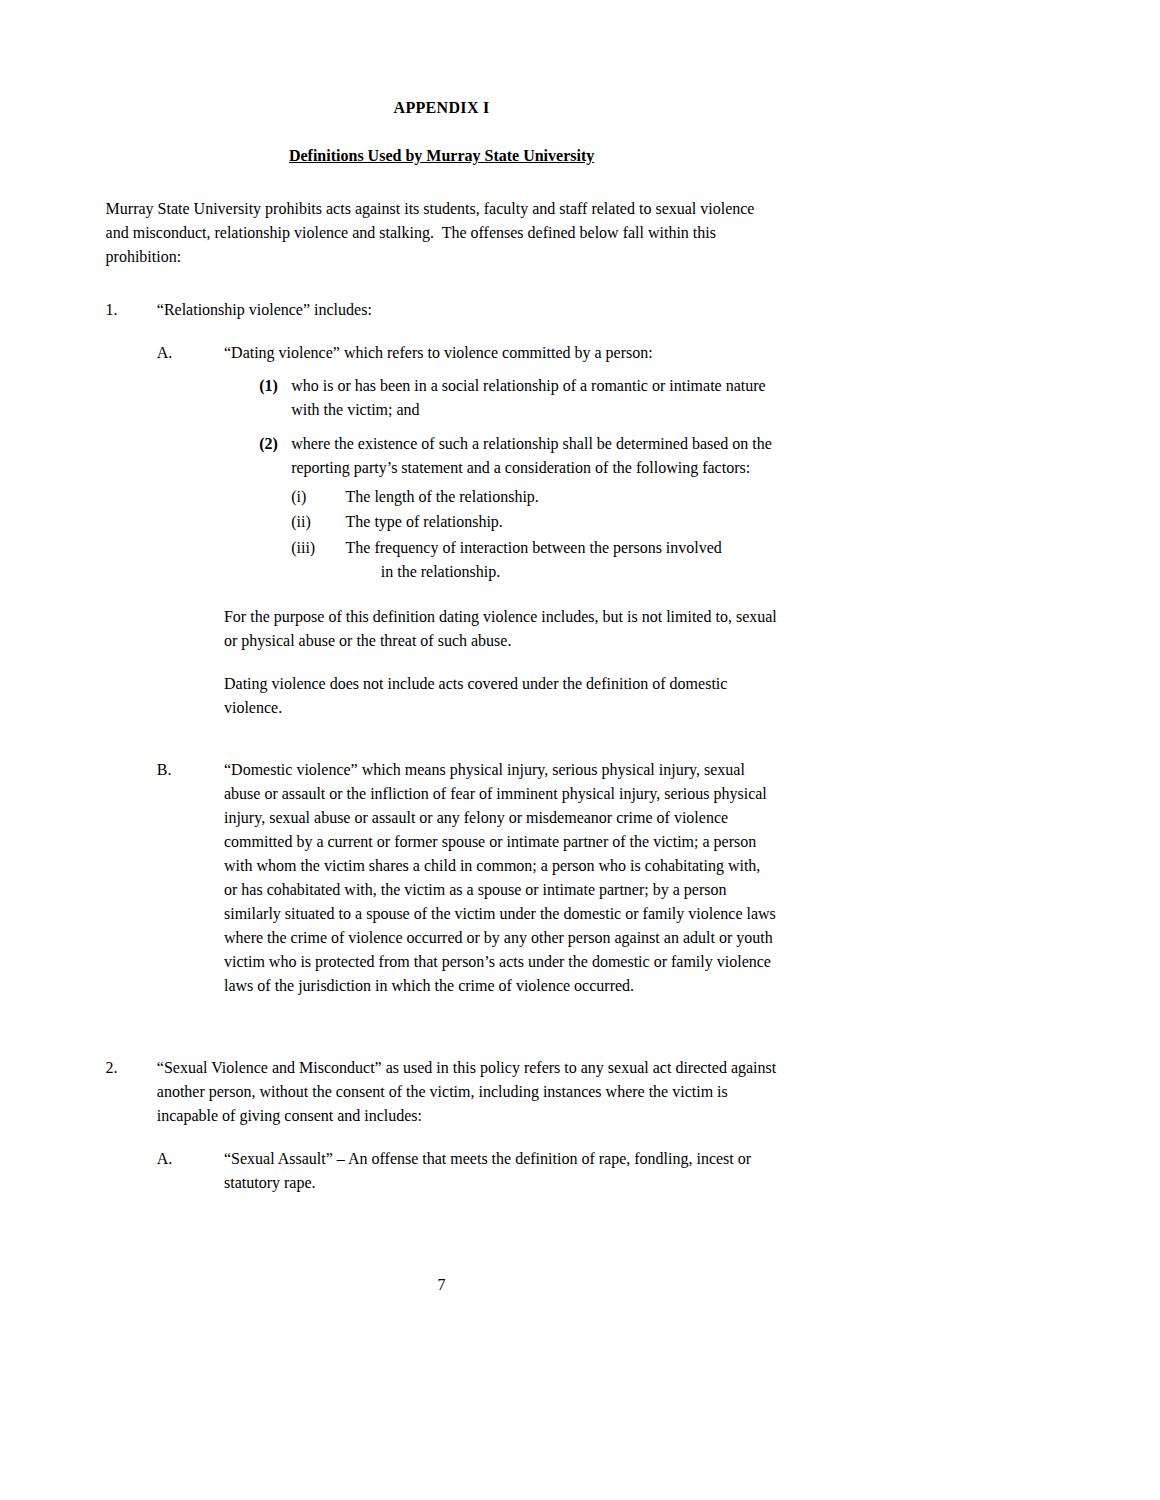APPENDIX I
Definitions Used by Murray State University
Murray State University prohibits acts against its students, faculty and staff related to sexual violence and misconduct, relationship violence and stalking. The offenses defined below fall within this prohibition:
1.
“Relationship violence” includes:
A.
“Dating violence” which refers to violence committed by a person:
(1)
who is or has been in a social relationship of a romantic or intimate nature with the victim; and
(2)
where the existence of such a relationship shall be determined based on the reporting party’s statement and a consideration of the following factors:
(i)
The length of the relationship.
(ii)
The type of relationship.
(iii)
The frequency of interaction between the persons involved
in the relationship.
For the purpose of this definition dating violence includes, but is not limited to, sexual or physical abuse or the threat of such abuse.
Dating violence does not include acts covered under the definition of domestic violence.
B.
“Domestic violence” which means physical injury, serious physical injury, sexual abuse or assault or the infliction of fear of imminent physical injury, serious physical injury, sexual abuse or assault or any felony or misdemeanor crime of violence committed by a current or former spouse or intimate partner of the victim; a person with whom the victim shares a child in common; a person who is cohabitating with, or has cohabitated with, the victim as a spouse or intimate partner; by a person similarly situated to a spouse of the victim under the domestic or family violence laws where the crime of violence occurred or by any other person against an adult or youth victim who is protected from that person’s acts under the domestic or family violence laws of the jurisdiction in which the crime of violence occurred.
2.
“Sexual Violence and Misconduct” as used in this policy refers to any sexual act directed against another person, without the consent of the victim, including instances where the victim is incapable of giving consent and includes:
A.
“Sexual Assault” – An offense that meets the definition of rape, fondling, incest or statutory rape.
7